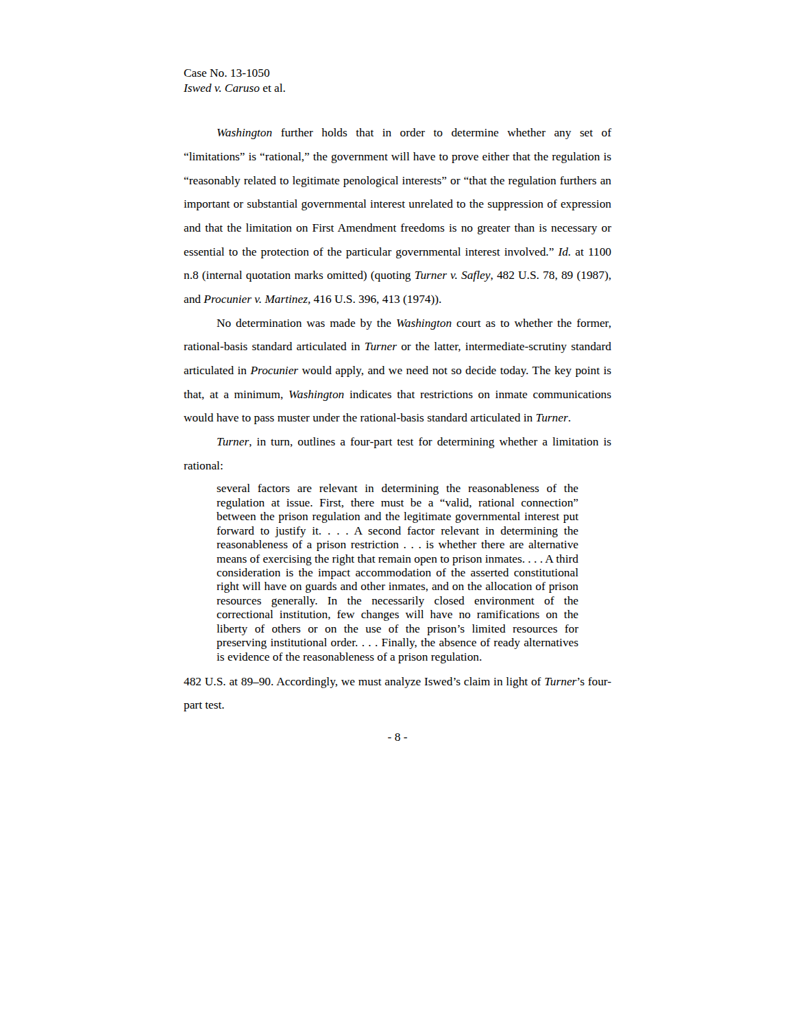Case No. 13-1050 Iswed v. Caruso et al.
Washington further holds that in order to determine whether any set of “limitations” is “rational,” the government will have to prove either that the regulation is “reasonably related to legitimate penological interests” or “that the regulation furthers an important or substantial governmental interest unrelated to the suppression of expression and that the limitation on First Amendment freedoms is no greater than is necessary or essential to the protection of the particular governmental interest involved.” Id. at 1100 n.8 (internal quotation marks omitted) (quoting Turner v. Safley, 482 U.S. 78, 89 (1987), and Procunier v. Martinez, 416 U.S. 396, 413 (1974)).
No determination was made by the Washington court as to whether the former, rational-basis standard articulated in Turner or the latter, intermediate-scrutiny standard articulated in Procunier would apply, and we need not so decide today. The key point is that, at a minimum, Washington indicates that restrictions on inmate communications would have to pass muster under the rational-basis standard articulated in Turner.
Turner, in turn, outlines a four-part test for determining whether a limitation is rational:
several factors are relevant in determining the reasonableness of the regulation at issue. First, there must be a “valid, rational connection” between the prison regulation and the legitimate governmental interest put forward to justify it. . . . A second factor relevant in determining the reasonableness of a prison restriction . . . is whether there are alternative means of exercising the right that remain open to prison inmates. . . . A third consideration is the impact accommodation of the asserted constitutional right will have on guards and other inmates, and on the allocation of prison resources generally. In the necessarily closed environment of the correctional institution, few changes will have no ramifications on the liberty of others or on the use of the prison’s limited resources for preserving institutional order. . . . Finally, the absence of ready alternatives is evidence of the reasonableness of a prison regulation.
482 U.S. at 89–90. Accordingly, we must analyze Iswed’s claim in light of Turner’s four-part test.
- 8 -